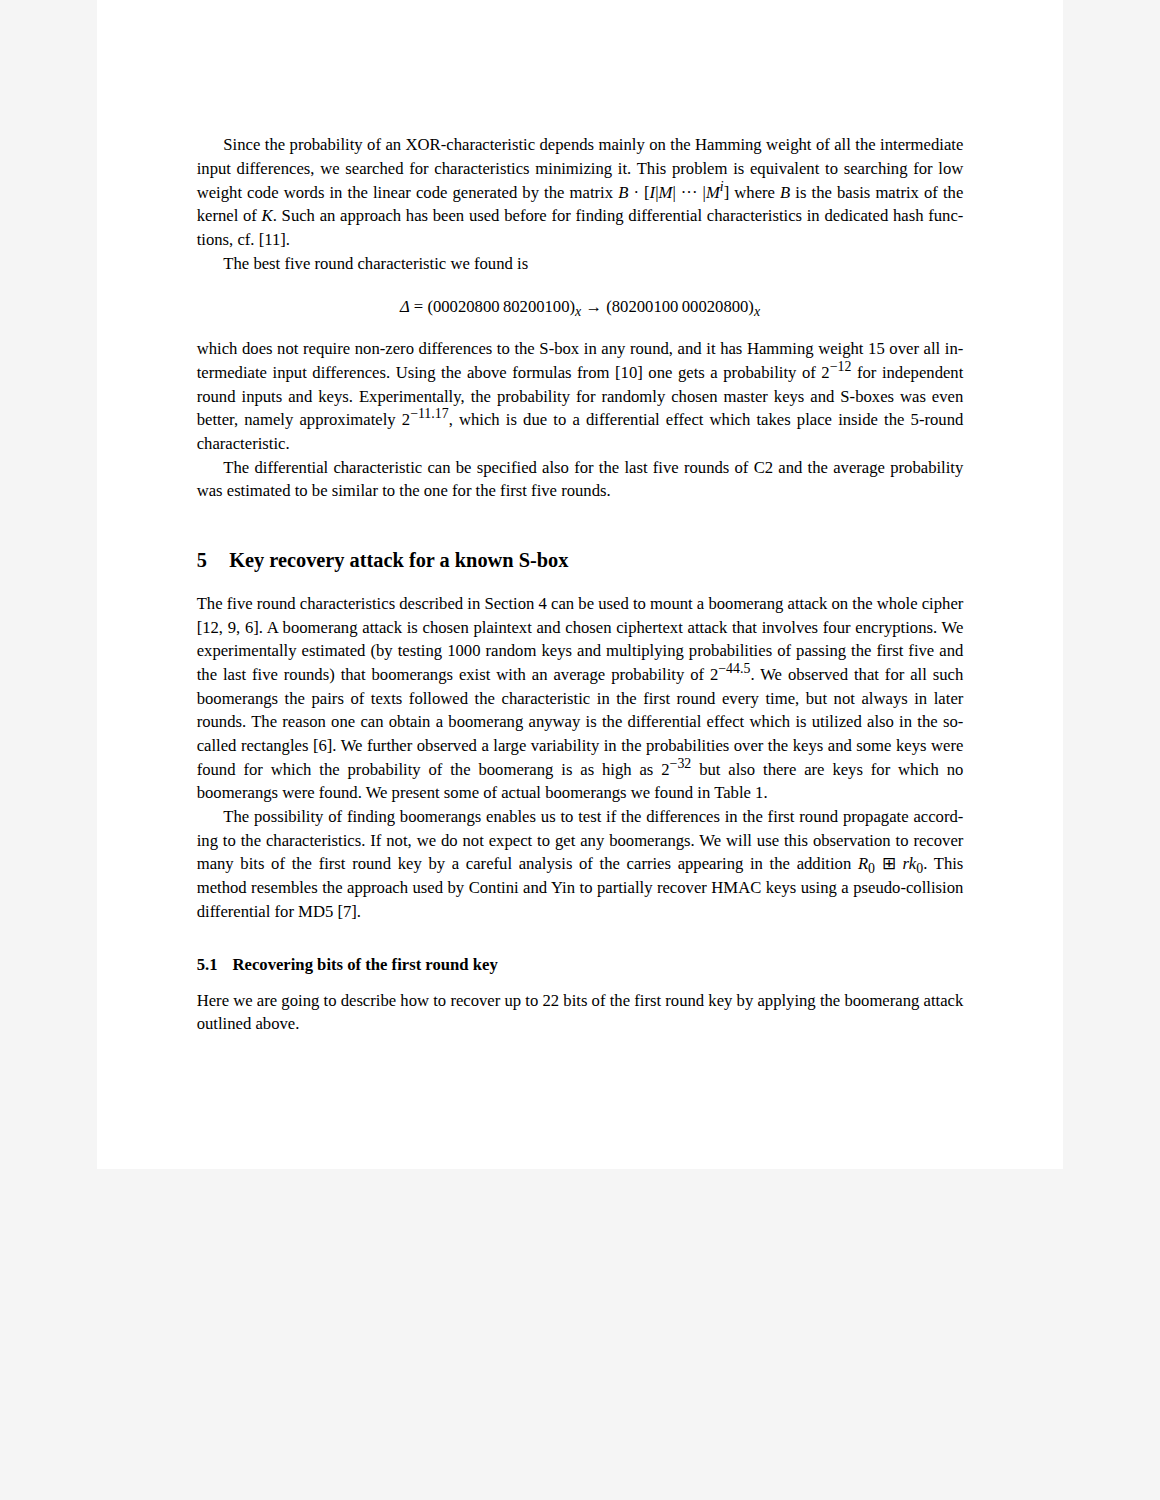Since the probability of an XOR-characteristic depends mainly on the Hamming weight of all the intermediate input differences, we searched for characteristics minimizing it. This problem is equivalent to searching for low weight code words in the linear code generated by the matrix B · [I|M| ··· |Mi] where B is the basis matrix of the kernel of K. Such an approach has been used before for finding differential characteristics in dedicated hash functions, cf. [11].
The best five round characteristic we found is
Δ = (00020800 80200100)x → (80200100 00020800)x
which does not require non-zero differences to the S-box in any round, and it has Hamming weight 15 over all intermediate input differences. Using the above formulas from [10] one gets a probability of 2−12 for independent round inputs and keys. Experimentally, the probability for randomly chosen master keys and S-boxes was even better, namely approximately 2−11.17, which is due to a differential effect which takes place inside the 5-round characteristic.
The differential characteristic can be specified also for the last five rounds of C2 and the average probability was estimated to be similar to the one for the first five rounds.
5 Key recovery attack for a known S-box
The five round characteristics described in Section 4 can be used to mount a boomerang attack on the whole cipher [12, 9, 6]. A boomerang attack is chosen plaintext and chosen ciphertext attack that involves four encryptions. We experimentally estimated (by testing 1000 random keys and multiplying probabilities of passing the first five and the last five rounds) that boomerangs exist with an average probability of 2−44.5. We observed that for all such boomerangs the pairs of texts followed the characteristic in the first round every time, but not always in later rounds. The reason one can obtain a boomerang anyway is the differential effect which is utilized also in the so-called rectangles [6]. We further observed a large variability in the probabilities over the keys and some keys were found for which the probability of the boomerang is as high as 2−32 but also there are keys for which no boomerangs were found. We present some of actual boomerangs we found in Table 1.
The possibility of finding boomerangs enables us to test if the differences in the first round propagate according to the characteristics. If not, we do not expect to get any boomerangs. We will use this observation to recover many bits of the first round key by a careful analysis of the carries appearing in the addition R0 ⊞ rk0. This method resembles the approach used by Contini and Yin to partially recover HMAC keys using a pseudo-collision differential for MD5 [7].
5.1 Recovering bits of the first round key
Here we are going to describe how to recover up to 22 bits of the first round key by applying the boomerang attack outlined above.